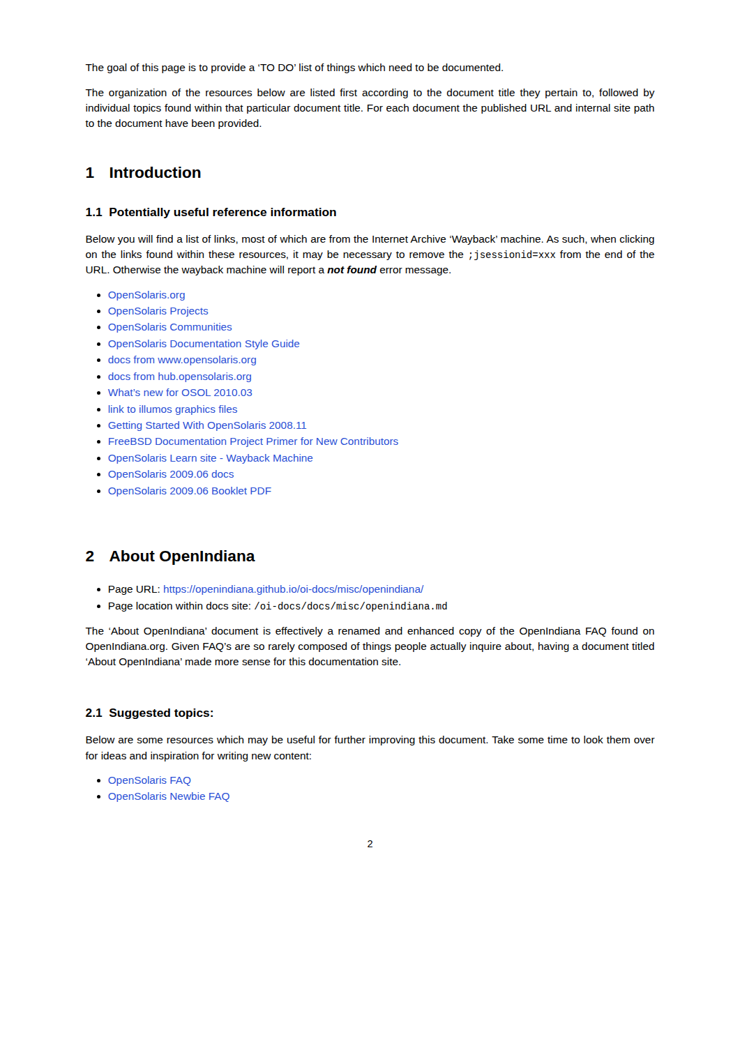The goal of this page is to provide a ‘TO DO’ list of things which need to be documented.
The organization of the resources below are listed first according to the document title they pertain to, followed by individual topics found within that particular document title. For each document the published URL and internal site path to the document have been provided.
1 Introduction
1.1 Potentially useful reference information
Below you will find a list of links, most of which are from the Internet Archive ‘Wayback’ machine. As such, when clicking on the links found within these resources, it may be necessary to remove the ;jsessionid=xxx from the end of the URL. Otherwise the wayback machine will report a not found error message.
OpenSolaris.org
OpenSolaris Projects
OpenSolaris Communities
OpenSolaris Documentation Style Guide
docs from www.opensolaris.org
docs from hub.opensolaris.org
What’s new for OSOL 2010.03
link to illumos graphics files
Getting Started With OpenSolaris 2008.11
FreeBSD Documentation Project Primer for New Contributors
OpenSolaris Learn site - Wayback Machine
OpenSolaris 2009.06 docs
OpenSolaris 2009.06 Booklet PDF
2 About OpenIndiana
Page URL: https://openindiana.github.io/oi-docs/misc/openindiana/
Page location within docs site: /oi-docs/docs/misc/openindiana.md
The ‘About OpenIndiana’ document is effectively a renamed and enhanced copy of the OpenIndiana FAQ found on OpenIndiana.org. Given FAQ’s are so rarely composed of things people actually inquire about, having a document titled ‘About OpenIndiana’ made more sense for this documentation site.
2.1 Suggested topics:
Below are some resources which may be useful for further improving this document. Take some time to look them over for ideas and inspiration for writing new content:
OpenSolaris FAQ
OpenSolaris Newbie FAQ
2